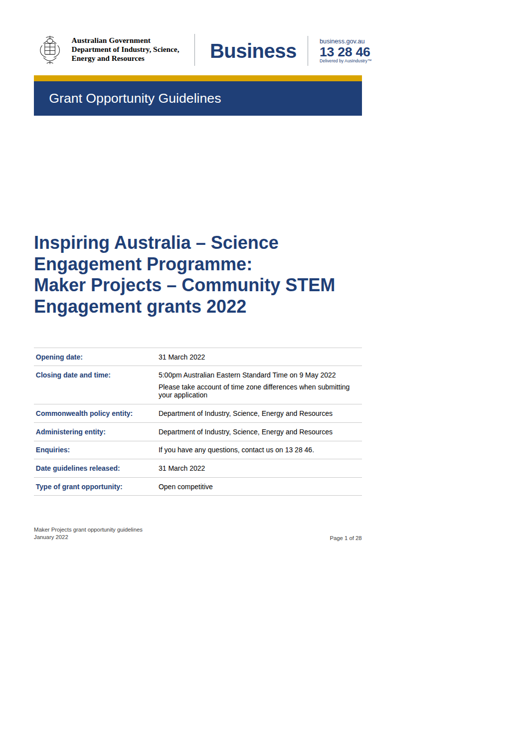Australian Government
Department of Industry, Science,
Energy and Resources
Business
business.gov.au
13 28 46
Delivered by AusIndustry™
Grant Opportunity Guidelines
Inspiring Australia – Science Engagement Programme:
Maker Projects – Community STEM Engagement grants 2022
| Opening date: | 31 March 2022 |
| Closing date and time: | 5:00pm Australian Eastern Standard Time on 9 May 2022 Please take account of time zone differences when submitting your application |
| Commonwealth policy entity: | Department of Industry, Science, Energy and Resources |
| Administering entity: | Department of Industry, Science, Energy and Resources |
| Enquiries: | If you have any questions, contact us on 13 28 46. |
| Date guidelines released: | 31 March 2022 |
| Type of grant opportunity: | Open competitive |
Maker Projects grant opportunity guidelines
January 2022
Page 1 of 28